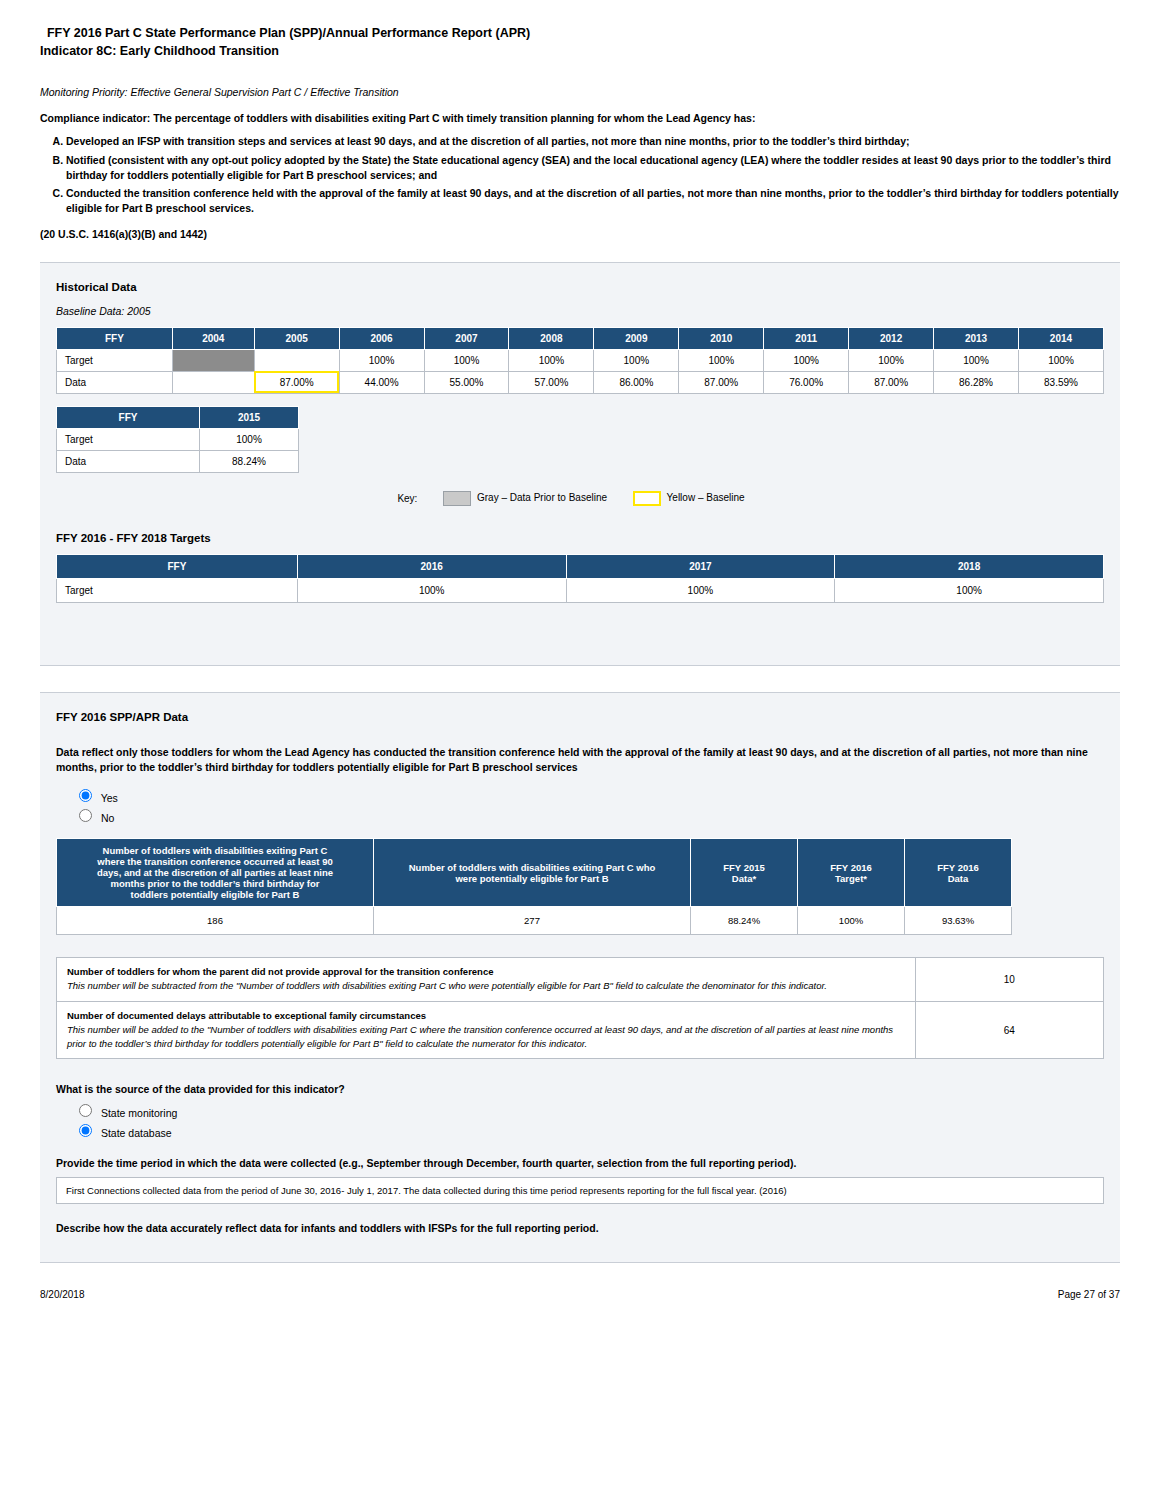FFY 2016 Part C State Performance Plan (SPP)/Annual Performance Report (APR)
Indicator 8C: Early Childhood Transition
Monitoring Priority: Effective General Supervision Part C / Effective Transition
Compliance indicator: The percentage of toddlers with disabilities exiting Part C with timely transition planning for whom the Lead Agency has:
Developed an IFSP with transition steps and services at least 90 days, and at the discretion of all parties, not more than nine months, prior to the toddler’s third birthday;
Notified (consistent with any opt-out policy adopted by the State) the State educational agency (SEA) and the local educational agency (LEA) where the toddler resides at least 90 days prior to the toddler’s third birthday for toddlers potentially eligible for Part B preschool services; and
Conducted the transition conference held with the approval of the family at least 90 days, and at the discretion of all parties, not more than nine months, prior to the toddler’s third birthday for toddlers potentially eligible for Part B preschool services.
(20 U.S.C. 1416(a)(3)(B) and 1442)
Historical Data
Baseline Data: 2005
| FFY | 2004 | 2005 | 2006 | 2007 | 2008 | 2009 | 2010 | 2011 | 2012 | 2013 | 2014 |
| --- | --- | --- | --- | --- | --- | --- | --- | --- | --- | --- | --- |
| Target | | | 100% | 100% | 100% | 100% | 100% | 100% | 100% | 100% | 100% |
| Data | | 87.00% | 44.00% | 55.00% | 57.00% | 86.00% | 87.00% | 76.00% | 87.00% | 86.28% | 83.59% |
| FFY | 2015 |
| --- | --- |
| Target | 100% |
| Data | 88.24% |
Key: Gray – Data Prior to Baseline Yellow – Baseline
FFY 2016 - FFY 2018 Targets
| FFY | 2016 | 2017 | 2018 |
| --- | --- | --- | --- |
| Target | 100% | 100% | 100% |
FFY 2016 SPP/APR Data
Data reflect only those toddlers for whom the Lead Agency has conducted the transition conference held with the approval of the family at least 90 days, and at the discretion of all parties, not more than nine months, prior to the toddler’s third birthday for toddlers potentially eligible for Part B preschool services
Yes
No
| Number of toddlers with disabilities exiting Part C where the transition conference occurred at least 90 days, and at the discretion of all parties at least nine months prior to the toddler’s third birthday for toddlers potentially eligible for Part B | Number of toddlers with disabilities exiting Part C who were potentially eligible for Part B | FFY 2015 Data* | FFY 2016 Target* | FFY 2016 Data |
| --- | --- | --- | --- | --- |
| 186 | 277 | 88.24% | 100% | 93.63% |
| Number of toddlers for whom the parent did not provide approval for the transition conference This number will be subtracted from the "Number of toddlers with disabilities exiting Part C who were potentially eligible for Part B" field to calculate the denominator for this indicator. | 10 |
| Number of documented delays attributable to exceptional family circumstances This number will be added to the "Number of toddlers with disabilities exiting Part C where the transition conference occurred at least 90 days, and at the discretion of all parties at least nine months prior to the toddler’s third birthday for toddlers potentially eligible for Part B" field to calculate the numerator for this indicator. | 64 |
What is the source of the data provided for this indicator?
State monitoring
State database
Provide the time period in which the data were collected (e.g., September through December, fourth quarter, selection from the full reporting period).
First Connections collected data from the period of June 30, 2016- July 1, 2017. The data collected during this time period represents reporting for the full fiscal year. (2016)
Describe how the data accurately reflect data for infants and toddlers with IFSPs for the full reporting period.
8/20/2018
Page 27 of 37